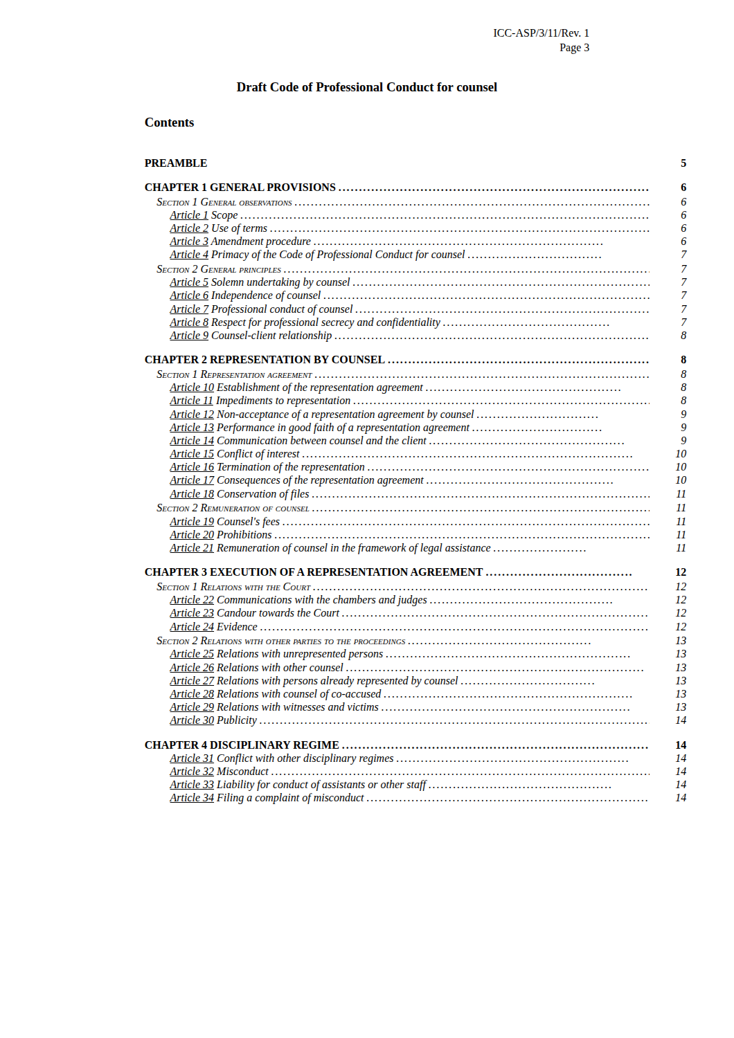ICC-ASP/3/11/Rev. 1
Page 3
Draft Code of Professional Conduct for counsel
Contents
| PREAMBLE . | 5 |
| CHAPTER 1 GENERAL PROVISIONS .......................................................................................... | 6 |
| Section 1 General observations ............................................................................................... | 6 |
| Article 1 Scope ............................................................................................................. | 6 |
| Article 2 Use of terms .............................................................................................. | 6 |
| Article 3 Amendment procedure ....................................................................... | 6 |
| Article 4 Primacy of the Code of Professional Conduct for counsel ................................. | 7 |
| Section 2 General principles ..................................................................................................... | 7 |
| Article 5 Solemn undertaking by counsel .......................................................................... | 7 |
| Article 6 Independence of counsel ..................................................................................... | 7 |
| Article 7 Professional conduct of counsel .......................................................................... | 7 |
| Article 8 Respect for professional secrecy and confidentiality ......................................... | 7 |
| Article 9 Counsel-client relationship .................................................................................. | 8 |
| CHAPTER 2 REPRESENTATION BY COUNSEL ......................................................................... | 8 |
| Section 1 Representation agreement ....................................................................................... | 8 |
| Article 10 Establishment of the representation agreement ................................................ | 8 |
| Article 11 Impediments to representation ......................................................................... | 8 |
| Article 12 Non-acceptance of a representation agreement by counsel .............................. | 9 |
| Article 13 Performance in good faith of a representation agreement ................................ | 9 |
| Article 14 Communication between counsel and the client ................................................ | 9 |
| Article 15 Conflict of interest ................................................................................. | 10 |
| Article 16 Termination of the representation ..................................................................... | 10 |
| Article 17 Consequences of the representation agreement .............................................. | 10 |
| Article 18 Conservation of files ......................................................................................... | 11 |
| Section 2 Remuneration of counsel ......................................................................................... | 11 |
| Article 19 Counsel's fees ................................................................................................. | 11 |
| Article 20 Prohibitions ..................................................................................................... | 11 |
| Article 21 Remuneration of counsel in the framework of legal assistance ....................... | 11 |
| CHAPTER 3 EXECUTION OF A REPRESENTATION AGREEMENT .................................... | 12 |
| Section 1 Relations with the Court ....................................................................................... | 12 |
| Article 22 Communications with the chambers and judges ............................................. | 12 |
| Article 23 Candour towards the Court ........................................................................... | 12 |
| Article 24 Evidence ......................................................................................................... | 12 |
| Section 2 Relations with other parties to the proceedings ............................................. | 13 |
| Article 25 Relations with unrepresented persons ............................................................ | 13 |
| Article 26 Relations with other counsel ......................................................................... | 13 |
| Article 27 Relations with persons already represented by counsel ................................. | 13 |
| Article 28 Relations with counsel of co-accused ............................................................. | 13 |
| Article 29 Relations with witnesses and victims ............................................................. | 13 |
| Article 30 Publicity ......................................................................................................... | 14 |
| CHAPTER 4 DISCIPLINARY REGIME ..................................................................................... | 14 |
| Article 31 Conflict with other disciplinary regimes ......................................................... | 14 |
| Article 32 Misconduct ..................................................................................................... | 14 |
| Article 33 Liability for conduct of assistants or other staff ............................................. | 14 |
| Article 34 Filing a complaint of misconduct ..................................................................... | 14 |